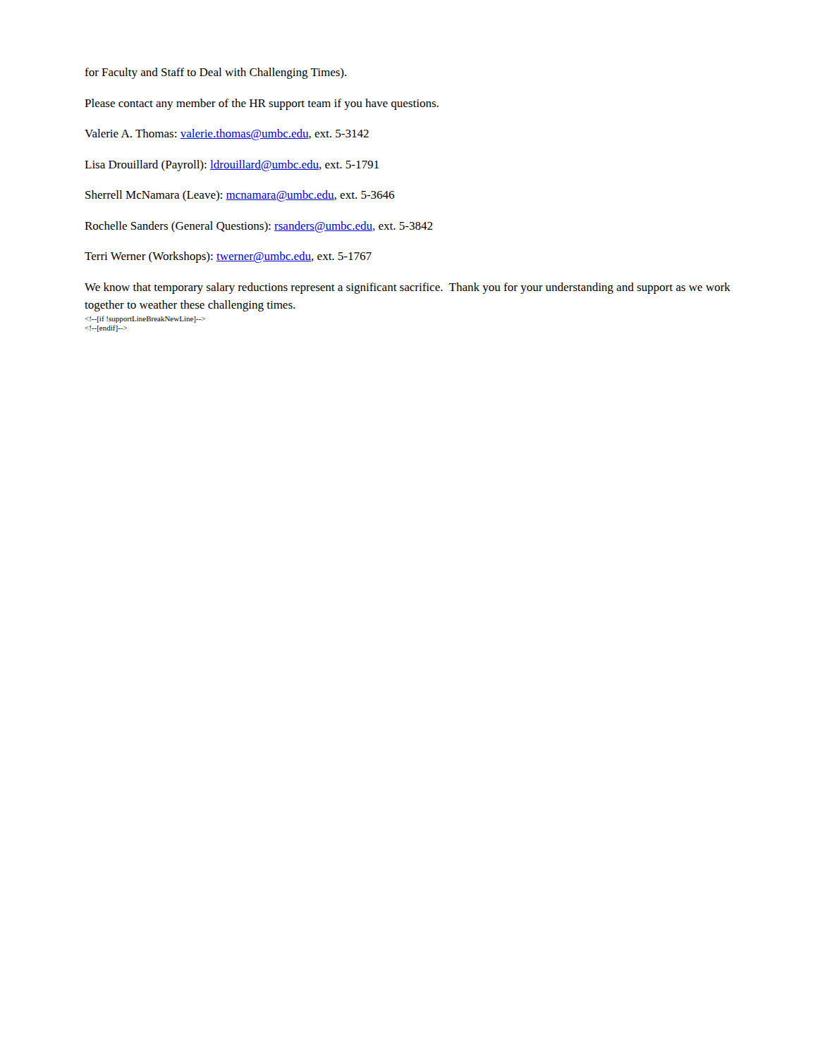for Faculty and Staff to Deal with Challenging Times).
Please contact any member of the HR support team if you have questions.
Valerie A. Thomas: valerie.thomas@umbc.edu, ext. 5-3142
Lisa Drouillard (Payroll): ldrouillard@umbc.edu, ext. 5-1791
Sherrell McNamara (Leave): mcnamara@umbc.edu, ext. 5-3646
Rochelle Sanders (General Questions): rsanders@umbc.edu, ext. 5-3842
Terri Werner (Workshops): twerner@umbc.edu, ext. 5-1767
We know that temporary salary reductions represent a significant sacrifice. Thank you for your understanding and support as we work together to weather these challenging times.
<!--[if !supportLineBreakNewLine]-->
<!--[endif]-->